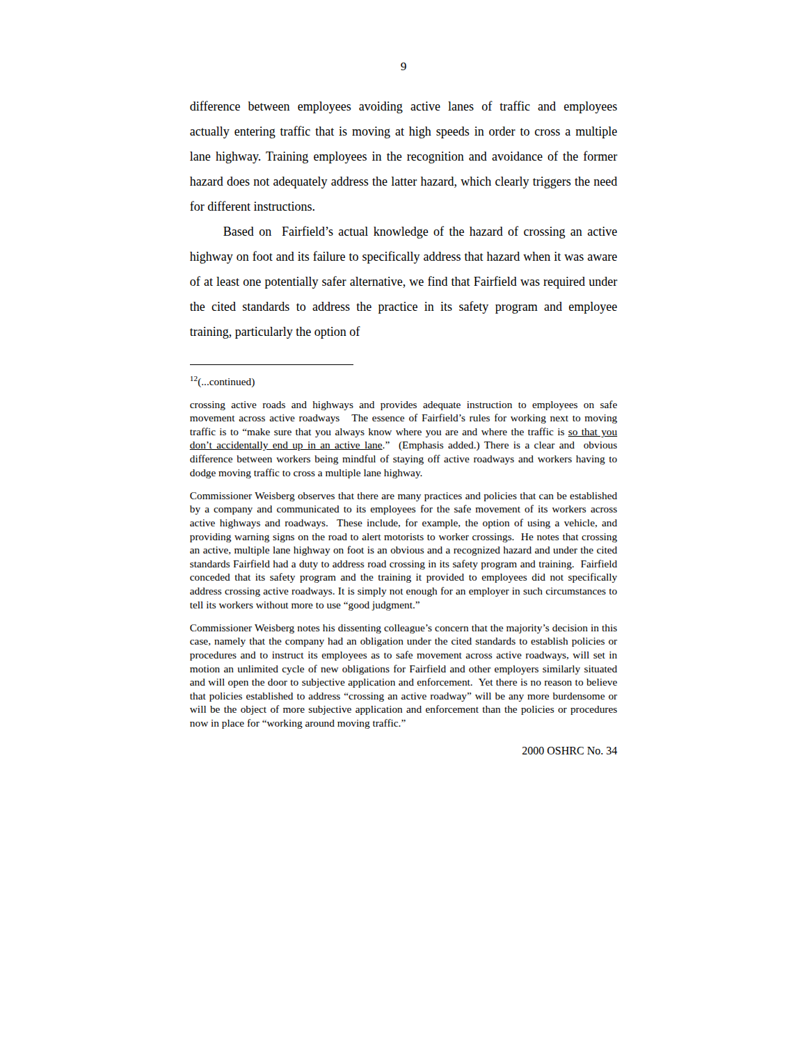9
difference between employees avoiding active lanes of traffic and employees actually entering traffic that is moving at high speeds in order to cross a multiple lane highway. Training employees in the recognition and avoidance of the former hazard does not adequately address the latter hazard, which clearly triggers the need for different instructions.
Based on Fairfield’s actual knowledge of the hazard of crossing an active highway on foot and its failure to specifically address that hazard when it was aware of at least one potentially safer alternative, we find that Fairfield was required under the cited standards to address the practice in its safety program and employee training, particularly the option of
12(...continued)
crossing active roads and highways and provides adequate instruction to employees on safe movement across active roadways The essence of Fairfield’s rules for working next to moving traffic is to “make sure that you always know where you are and where the traffic is so that you don’t accidentally end up in an active lane.” (Emphasis added.) There is a clear and obvious difference between workers being mindful of staying off active roadways and workers having to dodge moving traffic to cross a multiple lane highway.
Commissioner Weisberg observes that there are many practices and policies that can be established by a company and communicated to its employees for the safe movement of its workers across active highways and roadways. These include, for example, the option of using a vehicle, and providing warning signs on the road to alert motorists to worker crossings. He notes that crossing an active, multiple lane highway on foot is an obvious and a recognized hazard and under the cited standards Fairfield had a duty to address road crossing in its safety program and training. Fairfield conceded that its safety program and the training it provided to employees did not specifically address crossing active roadways. It is simply not enough for an employer in such circumstances to tell its workers without more to use “good judgment.”
Commissioner Weisberg notes his dissenting colleague’s concern that the majority’s decision in this case, namely that the company had an obligation under the cited standards to establish policies or procedures and to instruct its employees as to safe movement across active roadways, will set in motion an unlimited cycle of new obligations for Fairfield and other employers similarly situated and will open the door to subjective application and enforcement. Yet there is no reason to believe that policies established to address “crossing an active roadway” will be any more burdensome or will be the object of more subjective application and enforcement than the policies or procedures now in place for “working around moving traffic.”
2000 OSHRC No. 34